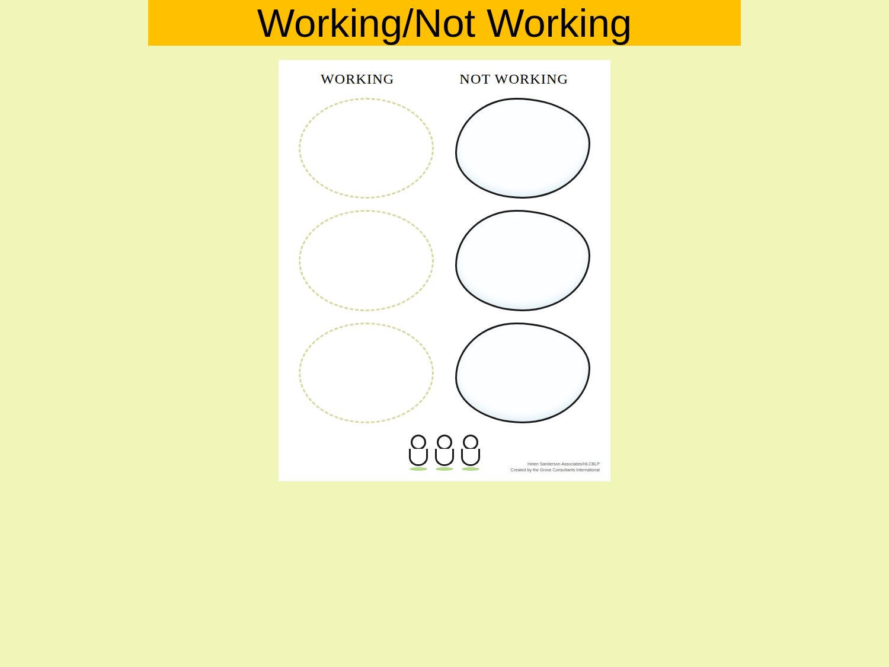Working/Not Working
WORKING
NOT WORKING
Helen Sanderson Associates/HLCBLP
Created by the Grove Consultants International